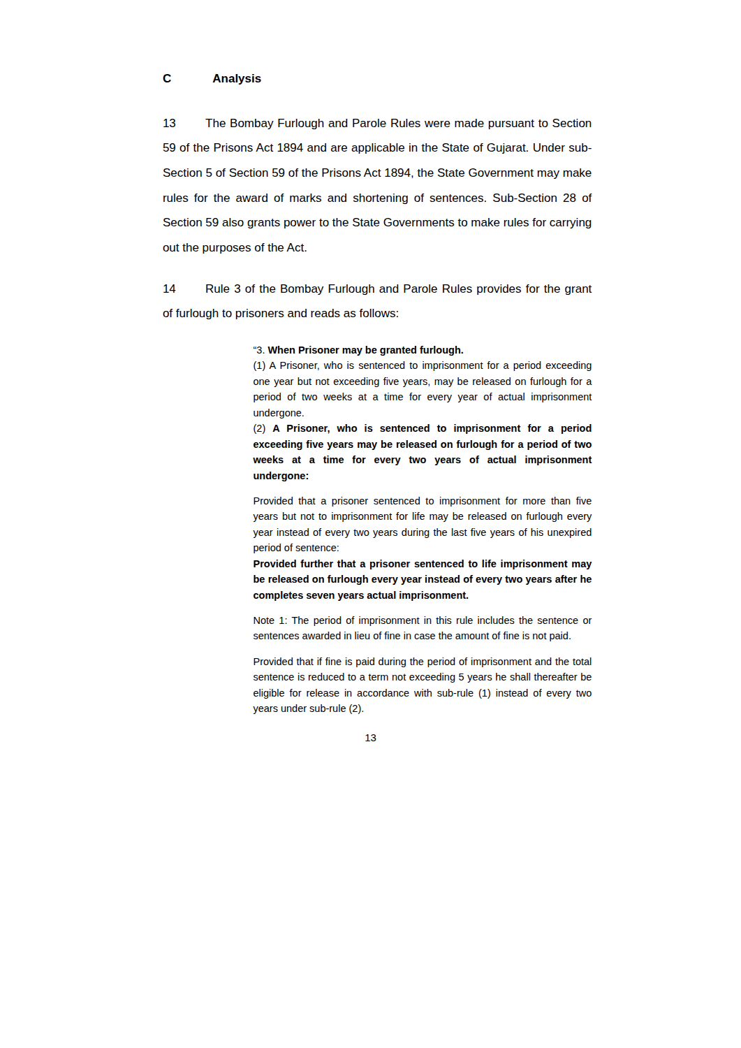CAnalysis
13 The Bombay Furlough and Parole Rules were made pursuant to Section 59 of the Prisons Act 1894 and are applicable in the State of Gujarat. Under sub-Section 5 of Section 59 of the Prisons Act 1894, the State Government may make rules for the award of marks and shortening of sentences. Sub-Section 28 of Section 59 also grants power to the State Governments to make rules for carrying out the purposes of the Act.
14 Rule 3 of the Bombay Furlough and Parole Rules provides for the grant of furlough to prisoners and reads as follows:
“3. When Prisoner may be granted furlough.
(1) A Prisoner, who is sentenced to imprisonment for a period exceeding one year but not exceeding five years, may be released on furlough for a period of two weeks at a time for every year of actual imprisonment undergone.
(2) A Prisoner, who is sentenced to imprisonment for a period exceeding five years may be released on furlough for a period of two weeks at a time for every two years of actual imprisonment undergone:
Provided that a prisoner sentenced to imprisonment for more than five years but not to imprisonment for life may be released on furlough every year instead of every two years during the last five years of his unexpired period of sentence:
Provided further that a prisoner sentenced to life imprisonment may be released on furlough every year instead of every two years after he completes seven years actual imprisonment.
Note 1: The period of imprisonment in this rule includes the sentence or sentences awarded in lieu of fine in case the amount of fine is not paid.
Provided that if fine is paid during the period of imprisonment and the total sentence is reduced to a term not exceeding 5 years he shall thereafter be eligible for release in accordance with sub-rule (1) instead of every two years under sub-rule (2).
13